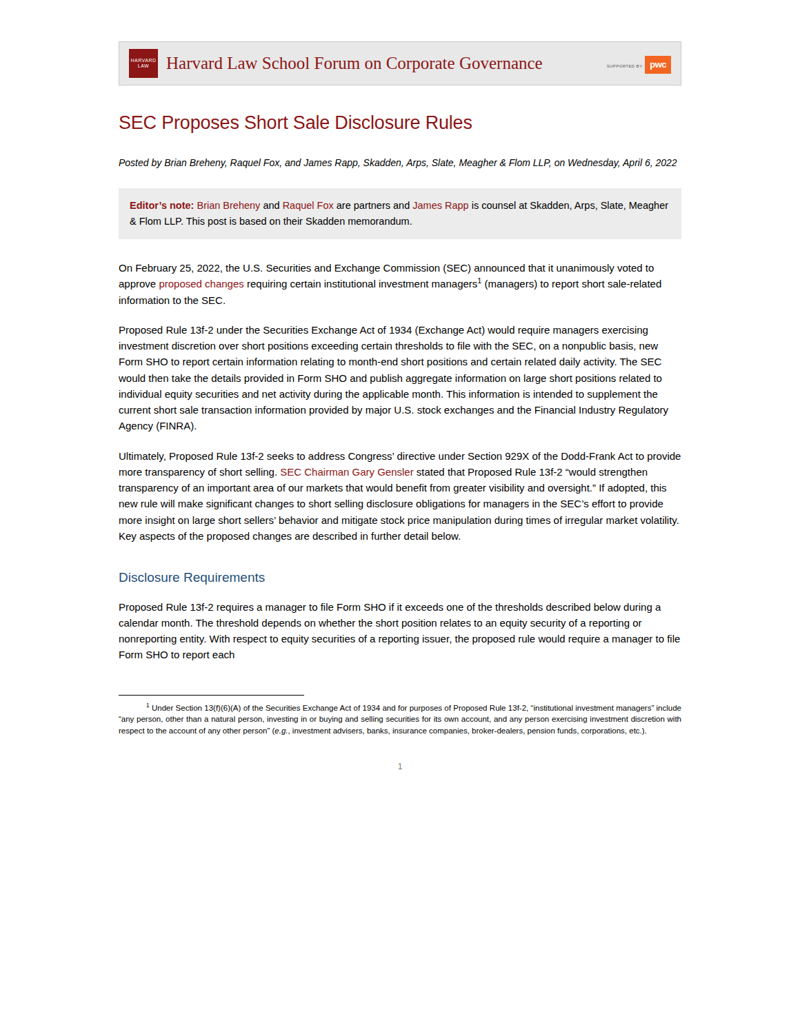HARVARD
LAW
Harvard Law School Forum on Corporate Governance
SUPPORTED BY:
pwc
SEC Proposes Short Sale Disclosure Rules
Posted by Brian Breheny, Raquel Fox, and James Rapp, Skadden, Arps, Slate, Meagher & Flom LLP, on Wednesday, April 6, 2022
Editor’s note: Brian Breheny and Raquel Fox are partners and James Rapp is counsel at Skadden, Arps, Slate, Meagher & Flom LLP. This post is based on their Skadden memorandum.
On February 25, 2022, the U.S. Securities and Exchange Commission (SEC) announced that it unanimously voted to approve proposed changes requiring certain institutional investment managers1 (managers) to report short sale-related information to the SEC.
Proposed Rule 13f-2 under the Securities Exchange Act of 1934 (Exchange Act) would require managers exercising investment discretion over short positions exceeding certain thresholds to file with the SEC, on a nonpublic basis, new Form SHO to report certain information relating to month-end short positions and certain related daily activity. The SEC would then take the details provided in Form SHO and publish aggregate information on large short positions related to individual equity securities and net activity during the applicable month. This information is intended to supplement the current short sale transaction information provided by major U.S. stock exchanges and the Financial Industry Regulatory Agency (FINRA).
Ultimately, Proposed Rule 13f-2 seeks to address Congress’ directive under Section 929X of the Dodd-Frank Act to provide more transparency of short selling. SEC Chairman Gary Gensler stated that Proposed Rule 13f-2 “would strengthen transparency of an important area of our markets that would benefit from greater visibility and oversight.” If adopted, this new rule will make significant changes to short selling disclosure obligations for managers in the SEC’s effort to provide more insight on large short sellers’ behavior and mitigate stock price manipulation during times of irregular market volatility. Key aspects of the proposed changes are described in further detail below.
Disclosure Requirements
Proposed Rule 13f-2 requires a manager to file Form SHO if it exceeds one of the thresholds described below during a calendar month. The threshold depends on whether the short position relates to an equity security of a reporting or nonreporting entity. With respect to equity securities of a reporting issuer, the proposed rule would require a manager to file Form SHO to report each
1 Under Section 13(f)(6)(A) of the Securities Exchange Act of 1934 and for purposes of Proposed Rule 13f-2, “institutional investment managers” include “any person, other than a natural person, investing in or buying and selling securities for its own account, and any person exercising investment discretion with respect to the account of any other person” (e.g., investment advisers, banks, insurance companies, broker-dealers, pension funds, corporations, etc.).
1